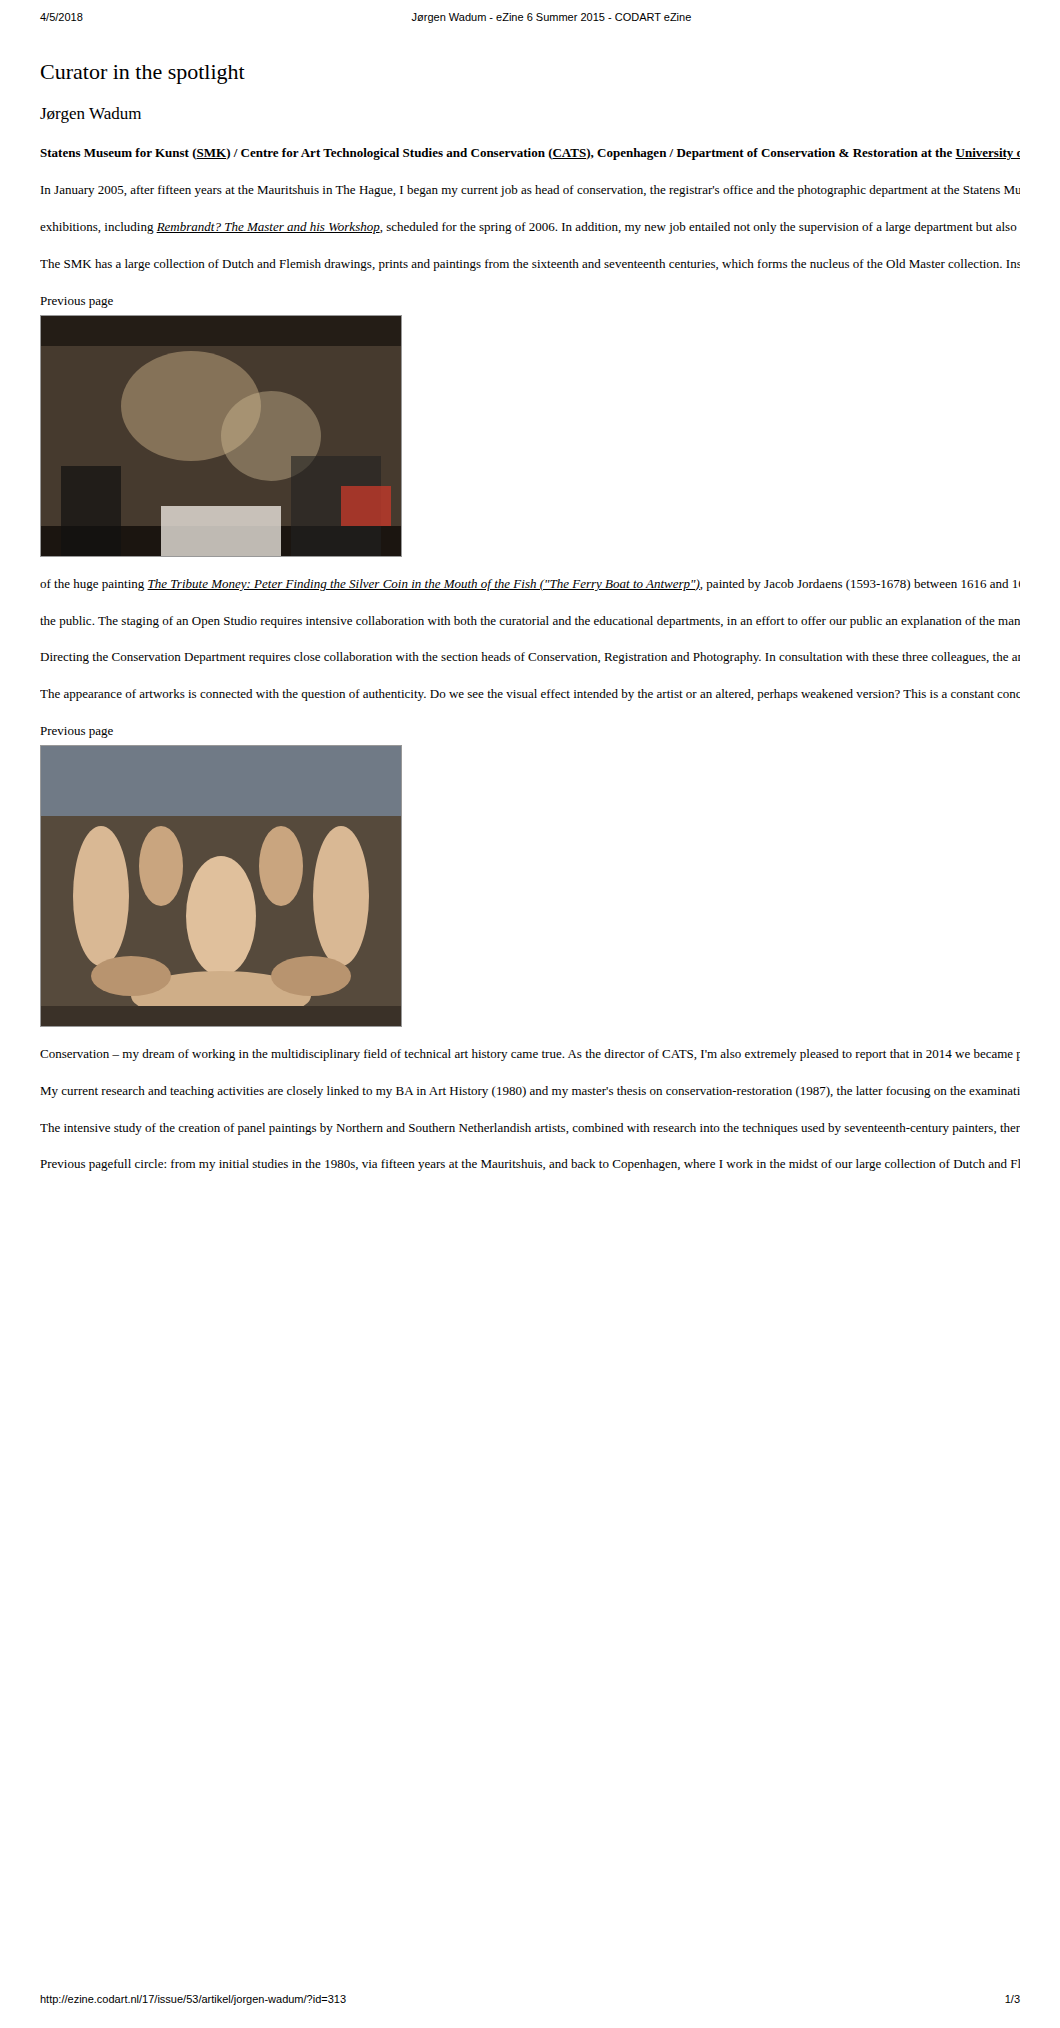4/5/2018 Jørgen Wadum - eZine 6 Summer 2015 - CODART eZine
Curator in the spotlight
Jørgen Wadum
Statens Museum for Kunst (SMK) / Centre for Art Technological Studies and Conservation (CATS), Copenhagen / Department of Conservation & Restoration at the University of Amsterdam
In January 2005, after fifteen years at the Mauritshuis in The Hague, I began my current job as head of conservation, the registrar's office and the photographic department at the Statens Museum for Kunst
exhibitions, including Rembrandt? The Master and his Workshop, scheduled for the spring of 2006. In addition, my new job entailed not only the supervision of a large department but also the daily ch
The SMK has a large collection of Dutch and Flemish drawings, prints and paintings from the sixteenth and seventeenth centuries, which forms the nucleus of the Old Master collection. Inspired by the
Previous page
of the huge painting The Tribute Money: Peter Finding the Silver Coin in the Mouth of the Fish ("The Ferry Boat to Antwerp"), painted by Jacob Jordaens (1593-1678) between 1616 and 1634. Our ai
the public. The staging of an Open Studio requires intensive collaboration with both the curatorial and the educational departments, in an effort to offer our public an explanation of the many pitfalls to
Directing the Conservation Department requires close collaboration with the section heads of Conservation, Registration and Photography. In consultation with these three colleagues, the ambitions of
The appearance of artworks is connected with the question of authenticity. Do we see the visual effect intended by the artist or an altered, perhaps weakened version? This is a constant concern of mine
Previous page
Conservation – my dream of working in the multidisciplinary field of technical art history came true. As the director of CATS, I'm also extremely pleased to report that in 2014 we became part of the
My current research and teaching activities are closely linked to my BA in Art History (1980) and my master's thesis on conservation-restoration (1987), the latter focusing on the examination of seven
The intensive study of the creation of panel paintings by Northern and Southern Netherlandish artists, combined with research into the techniques used by seventeenth-century painters, therefore becam
Previous pagefull circle: from my initial studies in the 1980s, via fifteen years at the Mauritshuis, and back to Copenhagen, where I work in the midst of our large collection of Dutch and Flemish
http://ezine.codart.nl/17/issue/53/artikel/jorgen-wadum/?id=313 1/3